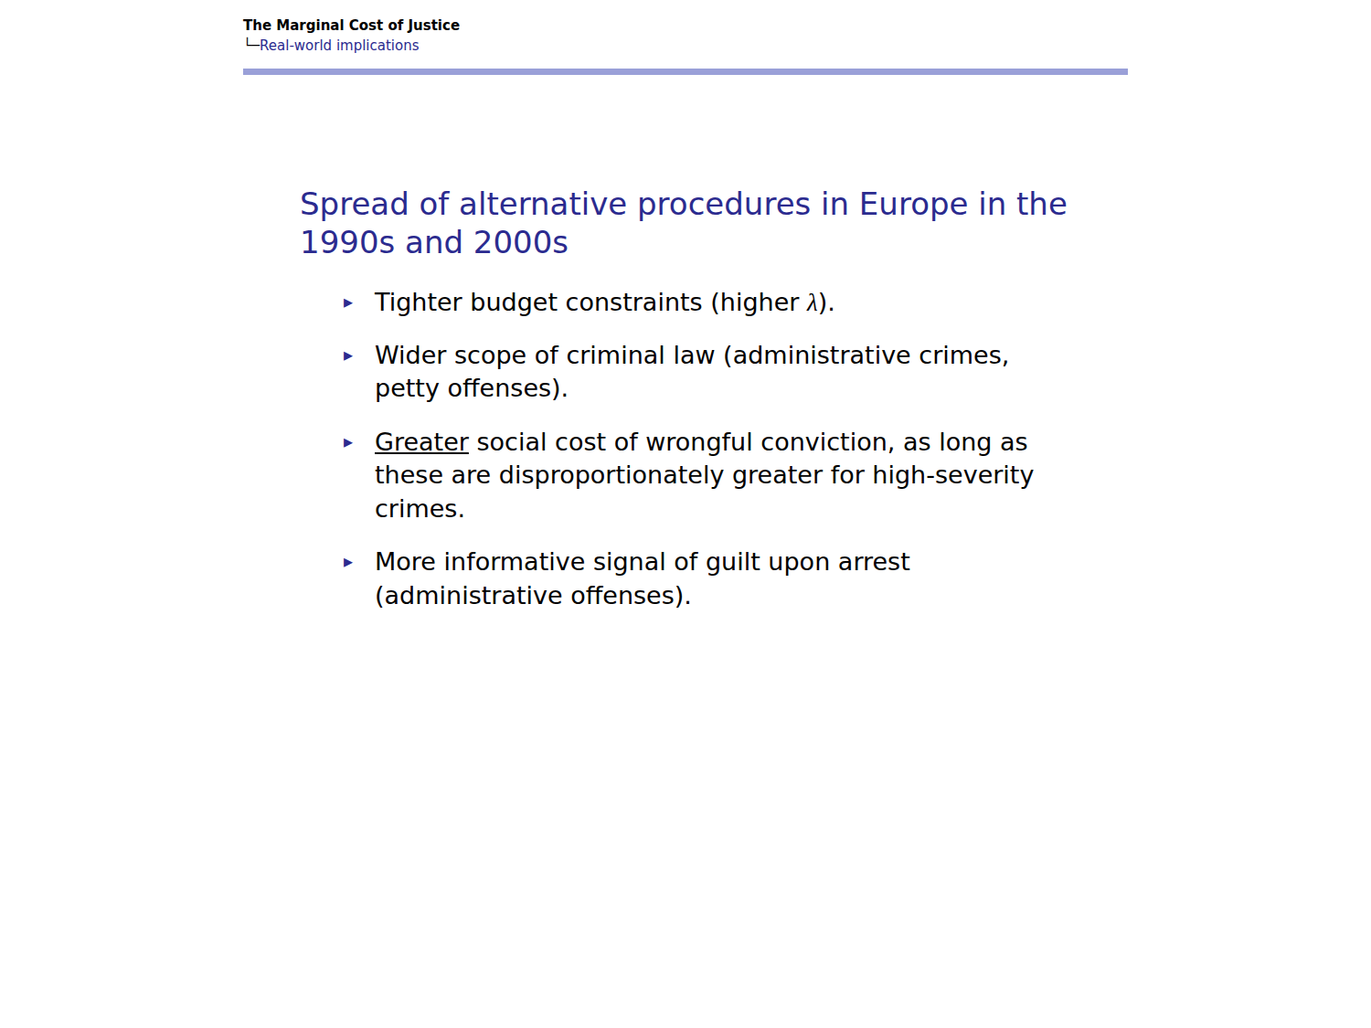The Marginal Cost of Justice
└─Real-world implications
Spread of alternative procedures in Europe in the 1990s and 2000s
Tighter budget constraints (higher λ).
Wider scope of criminal law (administrative crimes, petty offenses).
Greater social cost of wrongful conviction, as long as these are disproportionately greater for high-severity crimes.
More informative signal of guilt upon arrest (administrative offenses).